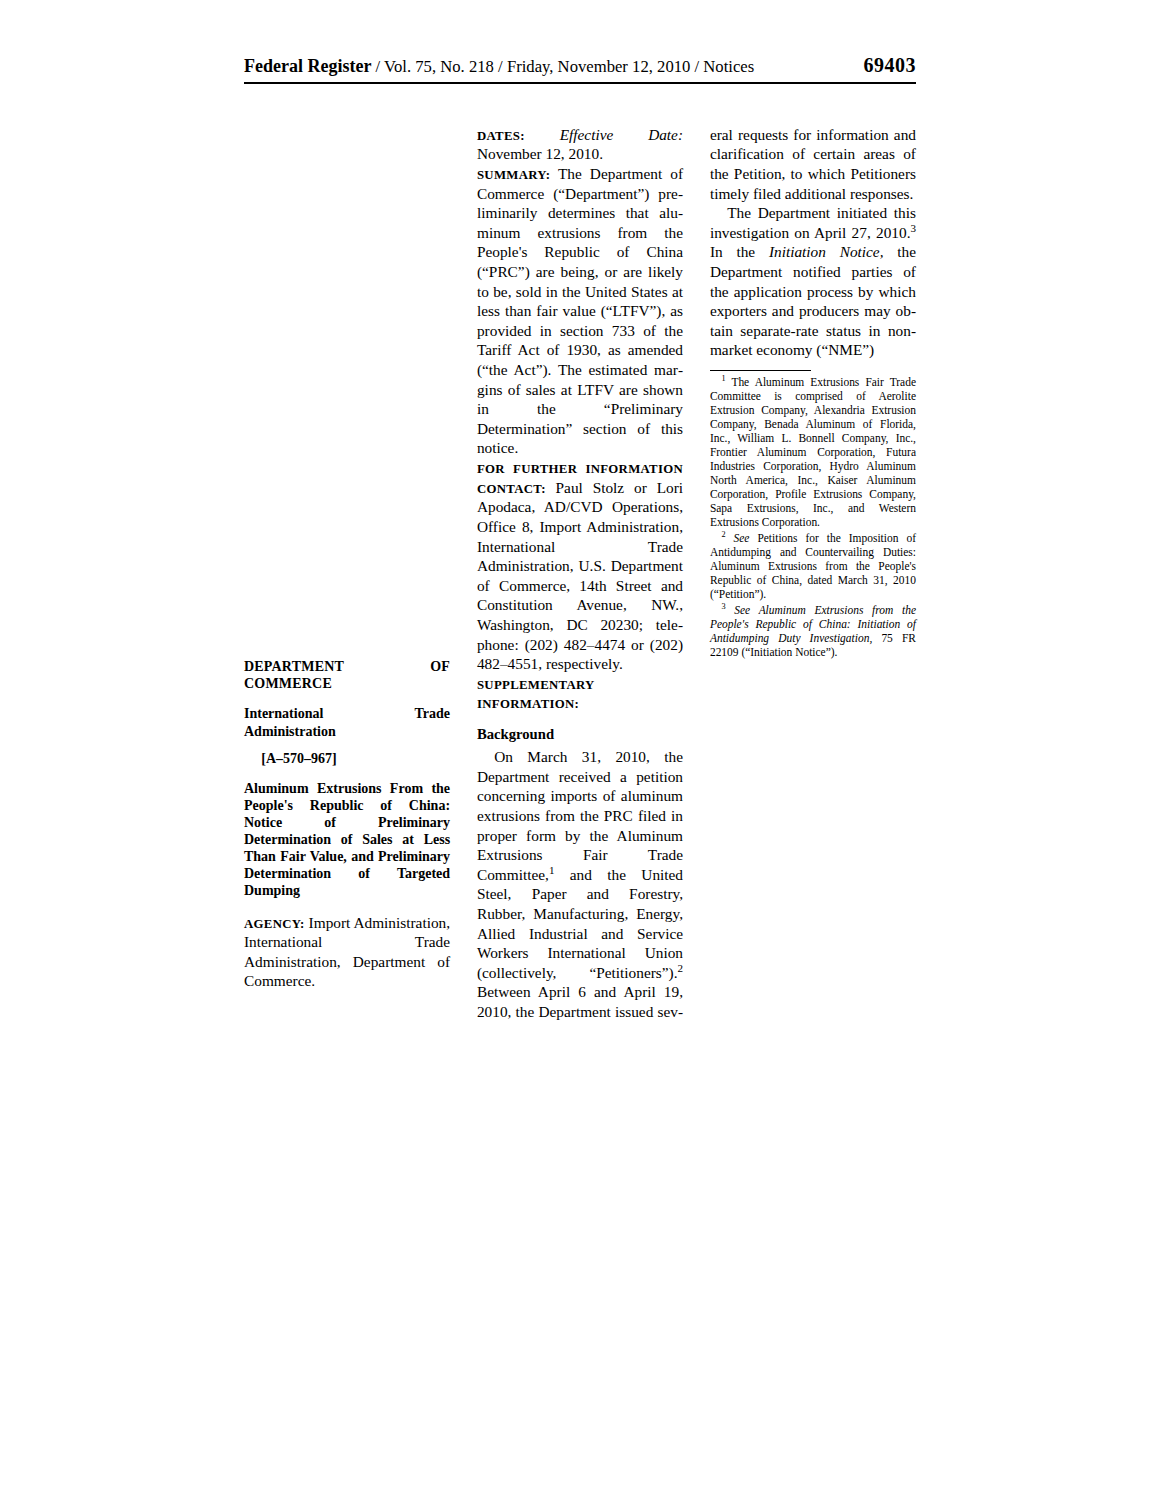Federal Register / Vol. 75, No. 218 / Friday, November 12, 2010 / Notices
69403
DEPARTMENT OF COMMERCE
International Trade Administration
[A–570–967]
Aluminum Extrusions From the People's Republic of China: Notice of Preliminary Determination of Sales at Less Than Fair Value, and Preliminary Determination of Targeted Dumping
AGENCY: Import Administration, International Trade Administration, Department of Commerce.
DATES: Effective Date: November 12, 2010.
SUMMARY: The Department of Commerce (“Department”) preliminarily determines that aluminum extrusions from the People's Republic of China (“PRC”) are being, or are likely to be, sold in the United States at less than fair value (“LTFV”), as provided in section 733 of the Tariff Act of 1930, as amended (“the Act”). The estimated margins of sales at LTFV are shown in the “Preliminary Determination” section of this notice.
FOR FURTHER INFORMATION CONTACT: Paul Stolz or Lori Apodaca, AD/CVD Operations, Office 8, Import Administration, International Trade Administration, U.S. Department of Commerce, 14th Street and Constitution Avenue, NW., Washington, DC 20230; telephone: (202) 482–4474 or (202) 482–4551, respectively.
SUPPLEMENTARY INFORMATION:
Background
On March 31, 2010, the Department received a petition concerning imports of aluminum extrusions from the PRC filed in proper form by the Aluminum Extrusions Fair Trade Committee,1 and the United Steel, Paper and Forestry, Rubber, Manufacturing, Energy, Allied Industrial and Service Workers International Union (collectively, “Petitioners”).2 Between April 6 and April 19, 2010, the Department issued several requests for information and clarification of certain areas of the Petition, to which Petitioners timely filed additional responses.
The Department initiated this investigation on April 27, 2010.3 In the Initiation Notice, the Department notified parties of the application process by which exporters and producers may obtain separate-rate status in non-market economy (“NME”)
1 The Aluminum Extrusions Fair Trade Committee is comprised of Aerolite Extrusion Company, Alexandria Extrusion Company, Benada Aluminum of Florida, Inc., William L. Bonnell Company, Inc., Frontier Aluminum Corporation, Futura Industries Corporation, Hydro Aluminum North America, Inc., Kaiser Aluminum Corporation, Profile Extrusions Company, Sapa Extrusions, Inc., and Western Extrusions Corporation.
2 See Petitions for the Imposition of Antidumping and Countervailing Duties: Aluminum Extrusions from the People's Republic of China, dated March 31, 2010 (“Petition”).
3 See Aluminum Extrusions from the People's Republic of China: Initiation of Antidumping Duty Investigation, 75 FR 22109 (“Initiation Notice”).